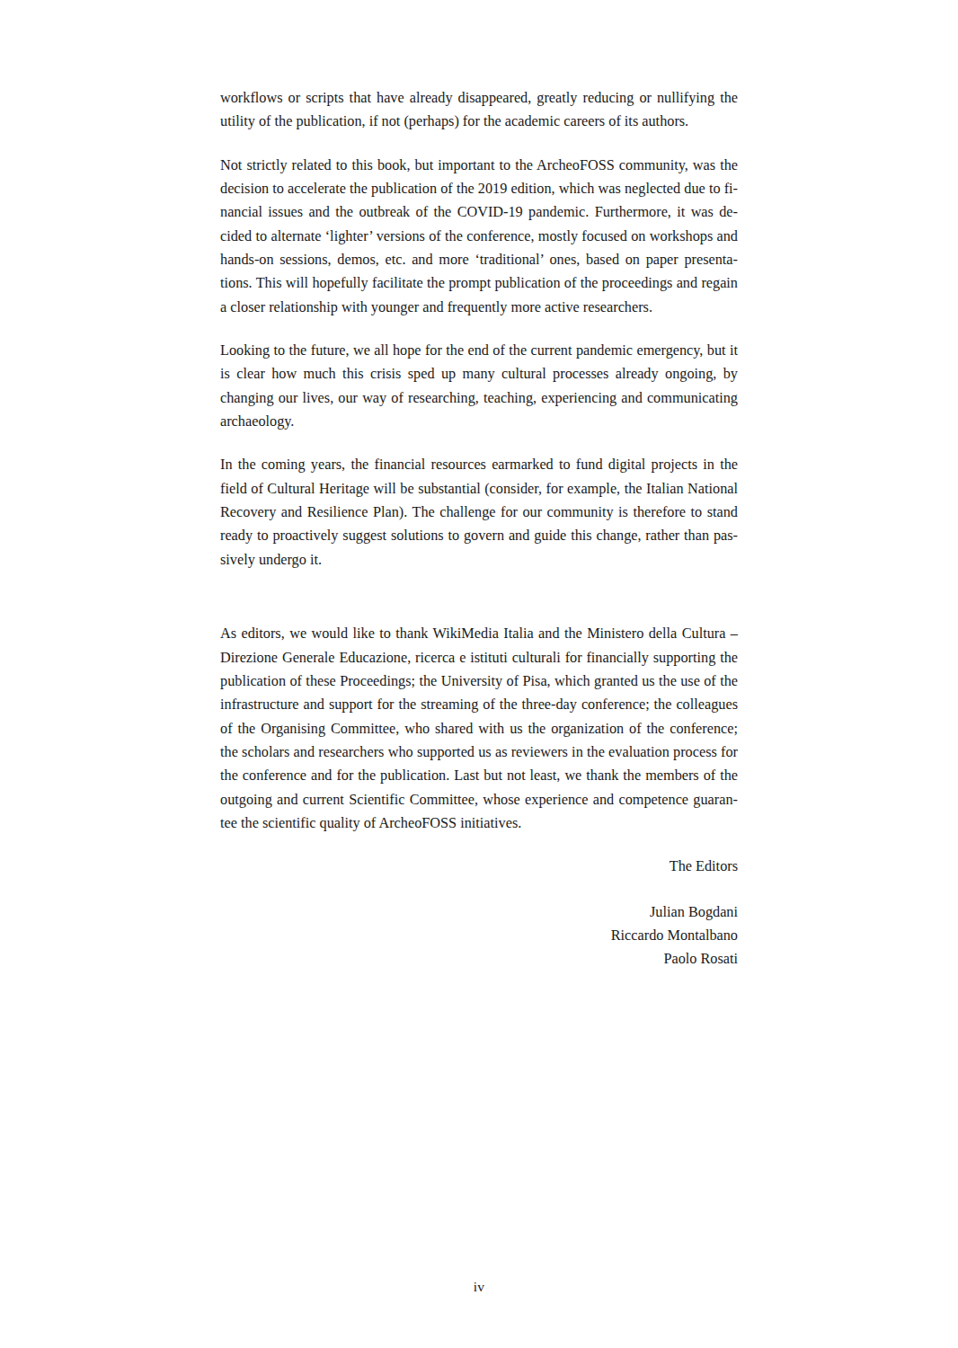workflows or scripts that have already disappeared, greatly reducing or nullifying the utility of the publication, if not (perhaps) for the academic careers of its authors.
Not strictly related to this book, but important to the ArcheoFOSS community, was the decision to accelerate the publication of the 2019 edition, which was neglected due to financial issues and the outbreak of the COVID-19 pandemic. Furthermore, it was decided to alternate ‘lighter’ versions of the conference, mostly focused on workshops and hands-on sessions, demos, etc. and more ‘traditional’ ones, based on paper presentations. This will hopefully facilitate the prompt publication of the proceedings and regain a closer relationship with younger and frequently more active researchers.
Looking to the future, we all hope for the end of the current pandemic emergency, but it is clear how much this crisis sped up many cultural processes already ongoing, by changing our lives, our way of researching, teaching, experiencing and communicating archaeology.
In the coming years, the financial resources earmarked to fund digital projects in the field of Cultural Heritage will be substantial (consider, for example, the Italian National Recovery and Resilience Plan). The challenge for our community is therefore to stand ready to proactively suggest solutions to govern and guide this change, rather than passively undergo it.
As editors, we would like to thank WikiMedia Italia and the Ministero della Cultura – Direzione Generale Educazione, ricerca e istituti culturali for financially supporting the publication of these Proceedings; the University of Pisa, which granted us the use of the infrastructure and support for the streaming of the three-day conference; the colleagues of the Organising Committee, who shared with us the organization of the conference; the scholars and researchers who supported us as reviewers in the evaluation process for the conference and for the publication. Last but not least, we thank the members of the outgoing and current Scientific Committee, whose experience and competence guarantee the scientific quality of ArcheoFOSS initiatives.
The Editors
Julian Bogdani
Riccardo Montalbano
Paolo Rosati
iv